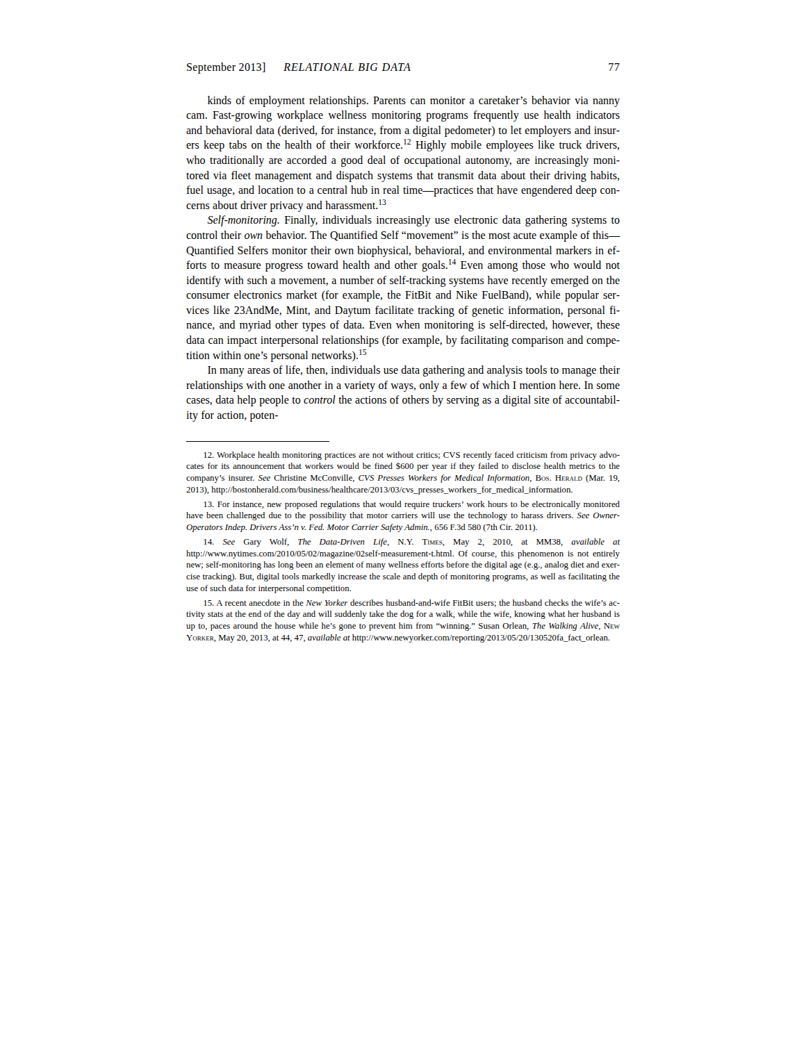September 2013] RELATIONAL BIG DATA 77
kinds of employment relationships. Parents can monitor a caretaker’s behavior via nanny cam. Fast-growing workplace wellness monitoring programs frequently use health indicators and behavioral data (derived, for instance, from a digital pedometer) to let employers and insurers keep tabs on the health of their workforce.12 Highly mobile employees like truck drivers, who traditionally are accorded a good deal of occupational autonomy, are increasingly monitored via fleet management and dispatch systems that transmit data about their driving habits, fuel usage, and location to a central hub in real time—practices that have engendered deep concerns about driver privacy and harassment.13
Self-monitoring. Finally, individuals increasingly use electronic data gathering systems to control their own behavior. The Quantified Self “movement” is the most acute example of this—Quantified Selfers monitor their own biophysical, behavioral, and environmental markers in efforts to measure progress toward health and other goals.14 Even among those who would not identify with such a movement, a number of self-tracking systems have recently emerged on the consumer electronics market (for example, the FitBit and Nike FuelBand), while popular services like 23AndMe, Mint, and Daytum facilitate tracking of genetic information, personal finance, and myriad other types of data. Even when monitoring is self-directed, however, these data can impact interpersonal relationships (for example, by facilitating comparison and competition within one’s personal networks).15
In many areas of life, then, individuals use data gathering and analysis tools to manage their relationships with one another in a variety of ways, only a few of which I mention here. In some cases, data help people to control the actions of others by serving as a digital site of accountability for action, poten-
12. Workplace health monitoring practices are not without critics; CVS recently faced criticism from privacy advocates for its announcement that workers would be fined $600 per year if they failed to disclose health metrics to the company’s insurer. See Christine McConville, CVS Presses Workers for Medical Information, Bos. Herald (Mar. 19, 2013), http://bostonherald.com/business/healthcare/2013/03/cvs_presses_workers_for_medical_information.
13. For instance, new proposed regulations that would require truckers’ work hours to be electronically monitored have been challenged due to the possibility that motor carriers will use the technology to harass drivers. See Owner-Operators Indep. Drivers Ass’n v. Fed. Motor Carrier Safety Admin., 656 F.3d 580 (7th Cir. 2011).
14. See Gary Wolf, The Data-Driven Life, N.Y. Times, May 2, 2010, at MM38, available at http://www.nytimes.com/2010/05/02/magazine/02self-measurement-t.html. Of course, this phenomenon is not entirely new; self-monitoring has long been an element of many wellness efforts before the digital age (e.g., analog diet and exercise tracking). But, digital tools markedly increase the scale and depth of monitoring programs, as well as facilitating the use of such data for interpersonal competition.
15. A recent anecdote in the New Yorker describes husband-and-wife FitBit users; the husband checks the wife’s activity stats at the end of the day and will suddenly take the dog for a walk, while the wife, knowing what her husband is up to, paces around the house while he’s gone to prevent him from “winning.” Susan Orlean, The Walking Alive, New Yorker, May 20, 2013, at 44, 47, available at http://www.newyorker.com/reporting/2013/05/20/130520fa_fact_orlean.